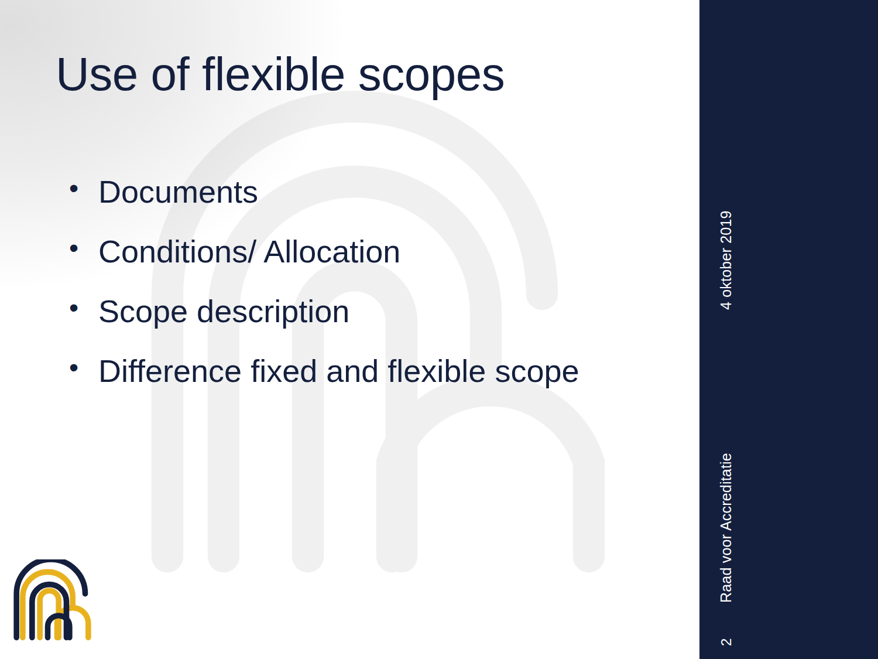Use of flexible scopes
Documents
Conditions/ Allocation
Scope description
Difference fixed and flexible scope
4 oktober 2019
Raad voor Accreditatie
2